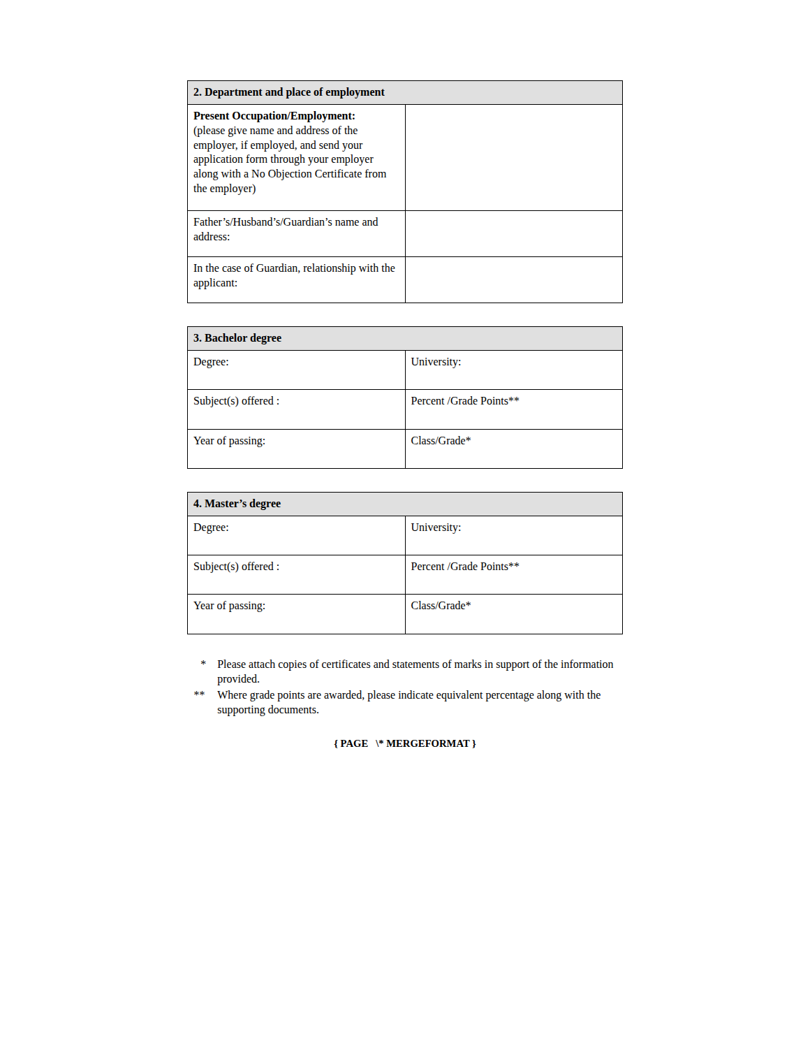| 2. Department and place of employment |
| Present Occupation/Employment: (please give name and address of the employer, if employed, and send your application form through your employer along with a No Objection Certificate from the employer) | |
| Father’s/Husband’s/Guardian’s name and address: | |
| In the case of Guardian, relationship with the applicant: | |
| 3. Bachelor degree |
| Degree: | University: |
| Subject(s) offered : | Percent /Grade Points** |
| Year of passing: | Class/Grade* |
| 4. Master’s degree |
| Degree: | University: |
| Subject(s) offered : | Percent /Grade Points** |
| Year of passing: | Class/Grade* |
*
Please attach copies of certificates and statements of marks in support of the information provided.
**
Where grade points are awarded, please indicate equivalent percentage along with the supporting documents.
{ PAGE \* MERGEFORMAT }